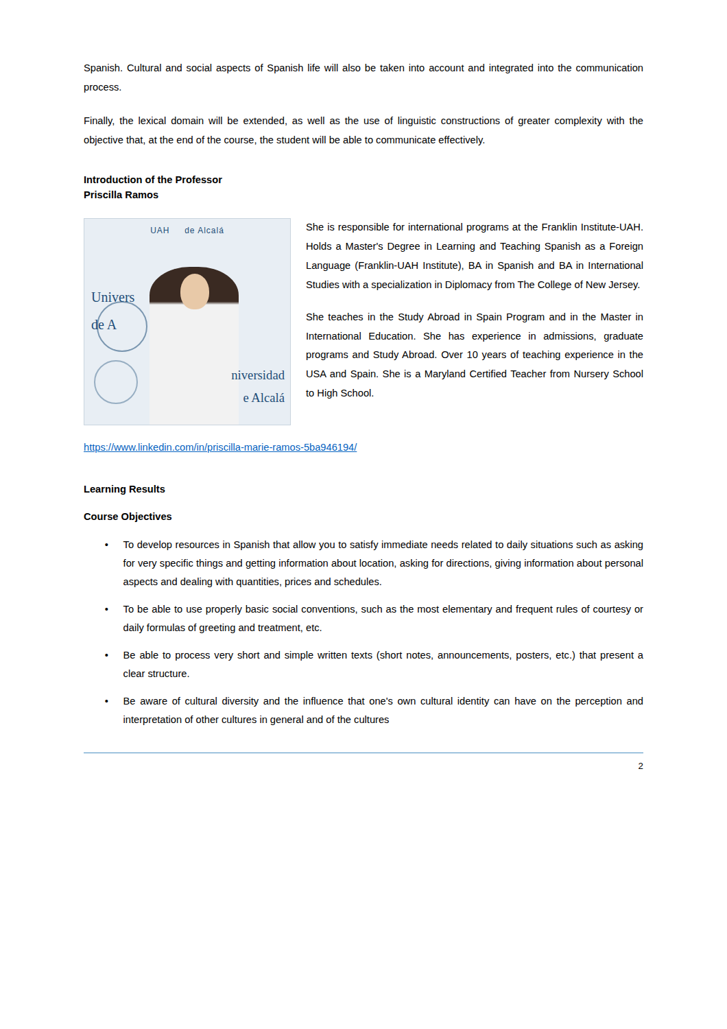Spanish. Cultural and social aspects of Spanish life will also be taken into account and integrated into the communication process.
Finally, the lexical domain will be extended, as well as the use of linguistic constructions of greater complexity with the objective that, at the end of the course, the student will be able to communicate effectively.
Introduction of the Professor
Priscilla Ramos
UAH de Alcalá Univers de A niversidad e Alcalá
She is responsible for international programs at the Franklin Institute-UAH. Holds a Master's Degree in Learning and Teaching Spanish as a Foreign Language (Franklin-UAH Institute), BA in Spanish and BA in International Studies with a specialization in Diplomacy from The College of New Jersey.
She teaches in the Study Abroad in Spain Program and in the Master in International Education. She has experience in admissions, graduate programs and Study Abroad. Over 10 years of teaching experience in the USA and Spain. She is a Maryland Certified Teacher from Nursery School to High School.
https://www.linkedin.com/in/priscilla-marie-ramos-5ba946194/
Learning Results
Course Objectives
To develop resources in Spanish that allow you to satisfy immediate needs related to daily situations such as asking for very specific things and getting information about location, asking for directions, giving information about personal aspects and dealing with quantities, prices and schedules.
To be able to use properly basic social conventions, such as the most elementary and frequent rules of courtesy or daily formulas of greeting and treatment, etc.
Be able to process very short and simple written texts (short notes, announcements, posters, etc.) that present a clear structure.
Be aware of cultural diversity and the influence that one's own cultural identity can have on the perception and interpretation of other cultures in general and of the cultures
2